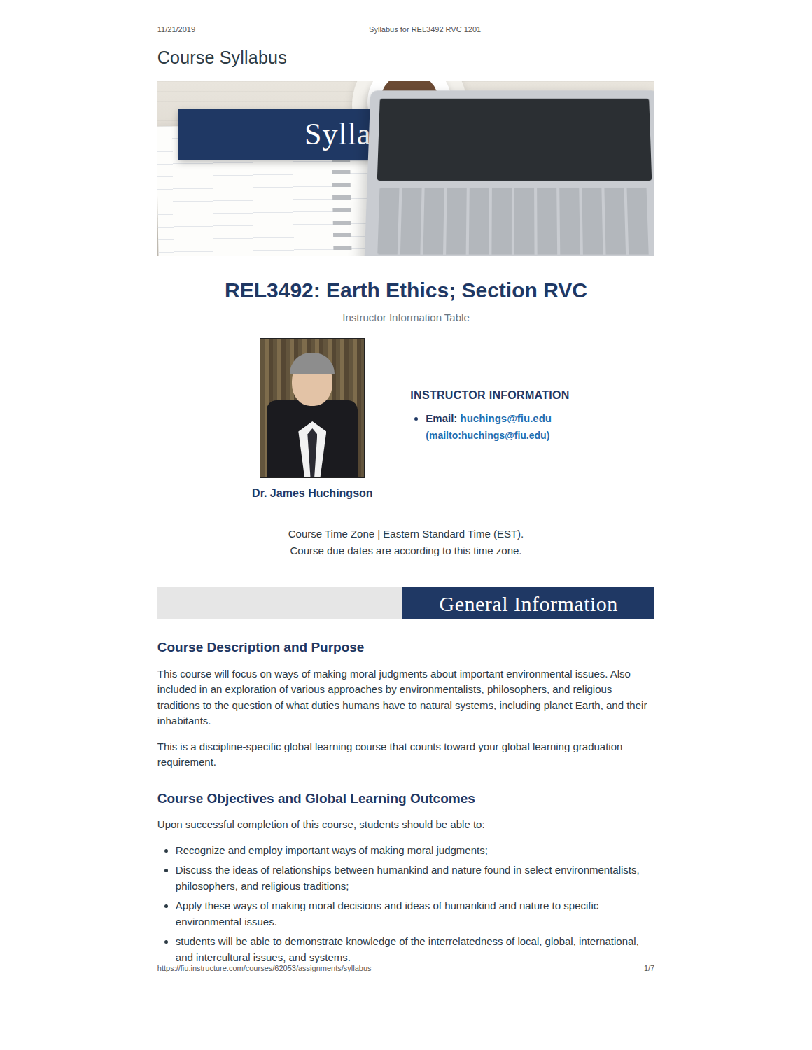11/21/2019
Syllabus for REL3492 RVC 1201
Course Syllabus
Syllabus
REL3492: Earth Ethics; Section RVC
Instructor Information Table
Dr. James Huchingson
INSTRUCTOR INFORMATION
Email: huchings@fiu.edu (mailto:huchings@fiu.edu)
Course Time Zone | Eastern Standard Time (EST).
Course due dates are according to this time zone.
General Information
Course Description and Purpose
This course will focus on ways of making moral judgments about important environmental issues. Also included in an exploration of various approaches by environmentalists, philosophers, and religious traditions to the question of what duties humans have to natural systems, including planet Earth, and their inhabitants.
This is a discipline-specific global learning course that counts toward your global learning graduation requirement.
Course Objectives and Global Learning Outcomes
Upon successful completion of this course, students should be able to:
Recognize and employ important ways of making moral judgments;
Discuss the ideas of relationships between humankind and nature found in select environmentalists, philosophers, and religious traditions;
Apply these ways of making moral decisions and ideas of humankind and nature to specific environmental issues.
students will be able to demonstrate knowledge of the interrelatedness of local, global, international, and intercultural issues, and systems.
https://fiu.instructure.com/courses/62053/assignments/syllabus
1/7